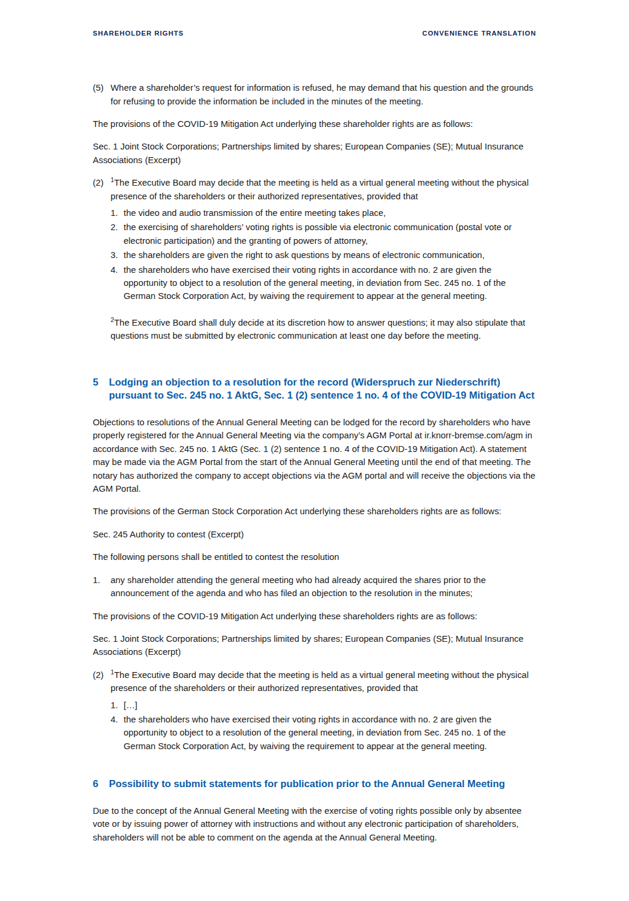Shareholder Rights
Convenience Translation
(5)
Where a shareholder’s request for information is refused, he may demand that his question and the grounds for refusing to provide the information be included in the minutes of the meeting.
The provisions of the COVID-19 Mitigation Act underlying these shareholder rights are as follows:
Sec. 1 Joint Stock Corporations; Partnerships limited by shares; European Companies (SE); Mutual Insurance Associations (Excerpt)
(2)
1The Executive Board may decide that the meeting is held as a virtual general meeting without the physical presence of the shareholders or their authorized representatives, provided that
1. the video and audio transmission of the entire meeting takes place,
2. the exercising of shareholders’ voting rights is possible via electronic communication (postal vote or electronic participation) and the granting of powers of attorney,
3. the shareholders are given the right to ask questions by means of electronic communication,
4. the shareholders who have exercised their voting rights in accordance with no. 2 are given the opportunity to object to a resolution of the general meeting, in deviation from Sec. 245 no. 1 of the German Stock Corporation Act, by waiving the requirement to appear at the general meeting.
2The Executive Board shall duly decide at its discretion how to answer questions; it may also stipulate that questions must be submitted by electronic communication at least one day before the meeting.
5 Lodging an objection to a resolution for the record (Widerspruch zur Niederschrift) pursuant to Sec. 245 no. 1 AktG, Sec. 1 (2) sentence 1 no. 4 of the COVID-19 Mitigation Act
Objections to resolutions of the Annual General Meeting can be lodged for the record by shareholders who have properly registered for the Annual General Meeting via the company’s AGM Portal at ir.knorr-bremse.com/agm in accordance with Sec. 245 no. 1 AktG (Sec. 1 (2) sentence 1 no. 4 of the COVID-19 Mitigation Act). A statement may be made via the AGM Portal from the start of the Annual General Meeting until the end of that meeting. The notary has authorized the company to accept objections via the AGM portal and will receive the objections via the AGM Portal.
The provisions of the German Stock Corporation Act underlying these shareholders rights are as follows:
Sec. 245 Authority to contest (Excerpt)
The following persons shall be entitled to contest the resolution
1.
any shareholder attending the general meeting who had already acquired the shares prior to the announcement of the agenda and who has filed an objection to the resolution in the minutes;
The provisions of the COVID-19 Mitigation Act underlying these shareholders rights are as follows:
Sec. 1 Joint Stock Corporations; Partnerships limited by shares; European Companies (SE); Mutual Insurance Associations (Excerpt)
(2)
1The Executive Board may decide that the meeting is held as a virtual general meeting without the physical presence of the shareholders or their authorized representatives, provided that
1.[…]
4. the shareholders who have exercised their voting rights in accordance with no. 2 are given the opportunity to object to a resolution of the general meeting, in deviation from Sec. 245 no. 1 of the German Stock Corporation Act, by waiving the requirement to appear at the general meeting.
6 Possibility to submit statements for publication prior to the Annual General Meeting
Due to the concept of the Annual General Meeting with the exercise of voting rights possible only by absentee vote or by issuing power of attorney with instructions and without any electronic participation of shareholders, shareholders will not be able to comment on the agenda at the Annual General Meeting.